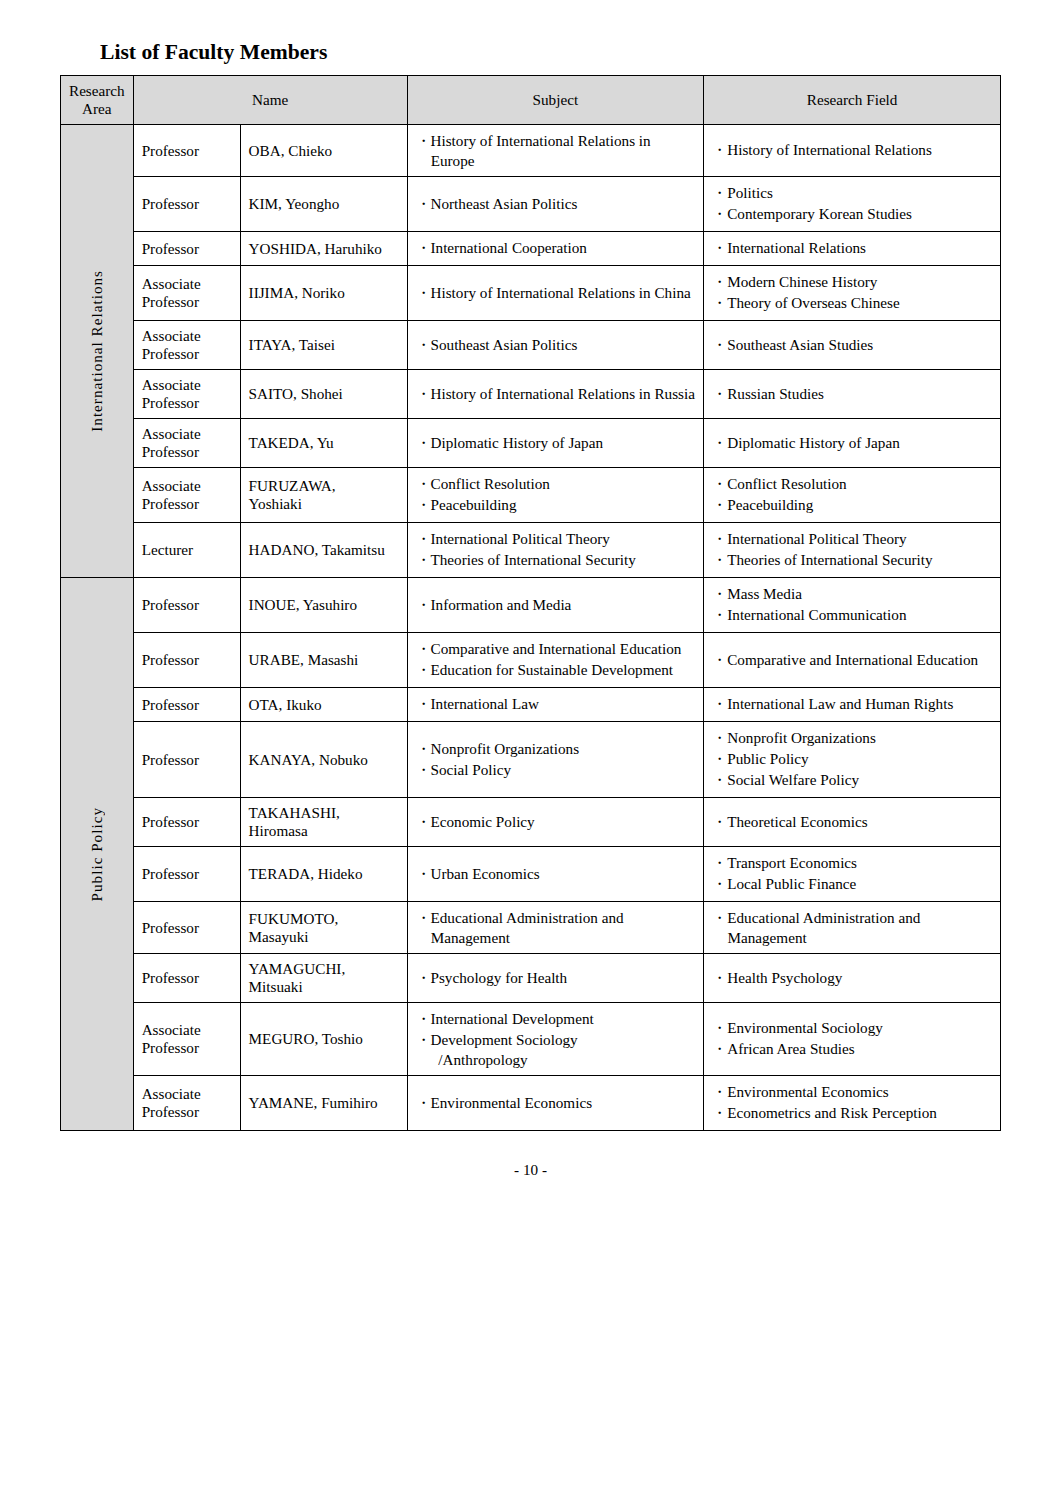List of Faculty Members
| Research Area | Name | Subject | Research Field |
| --- | --- | --- | --- |
| International Relations | Professor | OBA, Chieko | History of International Relations in Europe | History of International Relations |
| Professor | KIM, Yeongho | Northeast Asian Politics | Politics Contemporary Korean Studies |
| Professor | YOSHIDA, Haruhiko | International Cooperation | International Relations |
| Associate Professor | IIJIMA, Noriko | History of International Relations in China | Modern Chinese History Theory of Overseas Chinese |
| Associate Professor | ITAYA, Taisei | Southeast Asian Politics | Southeast Asian Studies |
| Associate Professor | SAITO, Shohei | History of International Relations in Russia | Russian Studies |
| Associate Professor | TAKEDA, Yu | Diplomatic History of Japan | Diplomatic History of Japan |
| Associate Professor | FURUZAWA, Yoshiaki | Conflict Resolution Peacebuilding | Conflict Resolution Peacebuilding |
| Lecturer | HADANO, Takamitsu | International Political Theory Theories of International Security | International Political Theory Theories of International Security |
| Public Policy | Professor | INOUE, Yasuhiro | Information and Media | Mass Media International Communication |
| Professor | URABE, Masashi | Comparative and International Education Education for Sustainable Development | Comparative and International Education |
| Professor | OTA, Ikuko | International Law | International Law and Human Rights |
| Professor | KANAYA, Nobuko | Nonprofit Organizations Social Policy | Nonprofit Organizations Public Policy Social Welfare Policy |
| Professor | TAKAHASHI, Hiromasa | Economic Policy | Theoretical Economics |
| Professor | TERADA, Hideko | Urban Economics | Transport Economics Local Public Finance |
| Professor | FUKUMOTO, Masayuki | Educational Administration and Management | Educational Administration and Management |
| Professor | YAMAGUCHI, Mitsuaki | Psychology for Health | Health Psychology |
| Associate Professor | MEGURO, Toshio | International Development Development Sociology /Anthropology | Environmental Sociology African Area Studies |
| Associate Professor | YAMANE, Fumihiro | Environmental Economics | Environmental Economics Econometrics and Risk Perception |
- 10 -